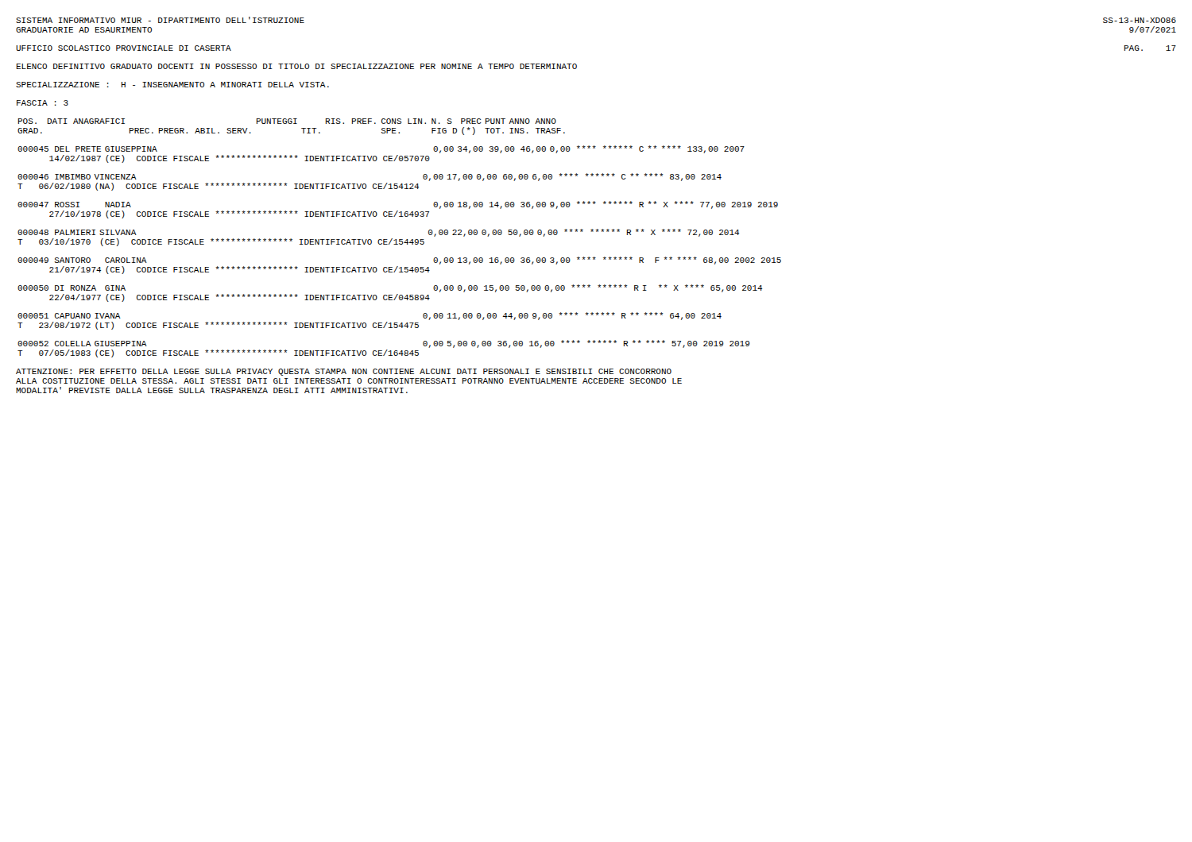SISTEMA INFORMATIVO MIUR - DIPARTIMENTO DELL'ISTRUZIONE SS-13-HN-XDO86
GRADUATORIE AD ESAURIMENTO 9/07/2021
UFFICIO SCOLASTICO PROVINCIALE DI CASERTA PAG. 17
ELENCO DEFINITIVO GRADUATO DOCENTI IN POSSESSO DI TITOLO DI SPECIALIZZAZIONE PER NOMINE A TEMPO DETERMINATO
SPECIALIZZAZIONE : H - INSEGNAMENTO A MINORATI DELLA VISTA.
FASCIA : 3
| POS. | DATI ANAGRAFICI | | | PUNTEGGI | | RIS. PREF. | CONS LIN. | N. S | PREC | PUNT | ANNO ANNO |
| GRAD. | | PREC. | PREGR. ABIL. SERV. | | TIT. | | SPE. | FIG D | (*) | TOT. | INS. TRASF. |
| 000045 DEL PRETE | GIUSEPPINA | 0,00 | 34,00 39,00 46,00 | 0,00 **** ****** C | ** | **** 133,00 2007 |
| 14/02/1987 | (CE) CODICE FISCALE **************** IDENTIFICATIVO CE/057070 |
| 000046 IMBIMBO | VINCENZA | 0,00 | 17,00 | 0,00 60,00 | 6,00 **** ****** C | ** | **** 83,00 2014 |
| T 06/02/1980 | (NA) CODICE FISCALE **************** IDENTIFICATIVO CE/154124 |
| 000047 ROSSI | NADIA | 0,00 | 18,00 14,00 36,00 | 9,00 **** ****** R | ** X **** 77,00 2019 2019 |
| 27/10/1978 | (CE) CODICE FISCALE **************** IDENTIFICATIVO CE/164937 |
| 000048 PALMIERI | SILVANA | 0,00 | 22,00 | 0,00 50,00 | 0,00 **** ****** R | ** X **** 72,00 2014 |
| T 03/10/1970 | (CE) CODICE FISCALE **************** IDENTIFICATIVO CE/154495 |
| 000049 SANTORO | CAROLINA | 0,00 | 13,00 16,00 36,00 | 3,00 **** ****** R F | ** | **** 68,00 2002 2015 |
| 21/07/1974 | (CE) CODICE FISCALE **************** IDENTIFICATIVO CE/154054 |
| 000050 DI RONZA | GINA | 0,00 | 0,00 15,00 50,00 | 0,00 **** ****** R | I ** X **** 65,00 2014 |
| 22/04/1977 | (CE) CODICE FISCALE **************** IDENTIFICATIVO CE/045894 |
| 000051 CAPUANO | IVANA | 0,00 | 11,00 | 0,00 44,00 | 9,00 **** ****** R | ** | **** 64,00 2014 |
| T 23/08/1972 | (LT) CODICE FISCALE **************** IDENTIFICATIVO CE/154475 |
| 000052 COLELLA | GIUSEPPINA | 0,00 | 5,00 | 0,00 36,00 16,00 **** ****** R | ** | **** 57,00 2019 2019 |
| T 07/05/1983 | (CE) CODICE FISCALE **************** IDENTIFICATIVO CE/164845 |
ATTENZIONE: PER EFFETTO DELLA LEGGE SULLA PRIVACY QUESTA STAMPA NON CONTIENE ALCUNI DATI PERSONALI E SENSIBILI CHE CONCORRONO
ALLA COSTITUZIONE DELLA STESSA. AGLI STESSI DATI GLI INTERESSATI O CONTROINTERESSATI POTRANNO EVENTUALMENTE ACCEDERE SECONDO LE
MODALITA' PREVISTE DALLA LEGGE SULLA TRASPARENZA DEGLI ATTI AMMINISTRATIVI.